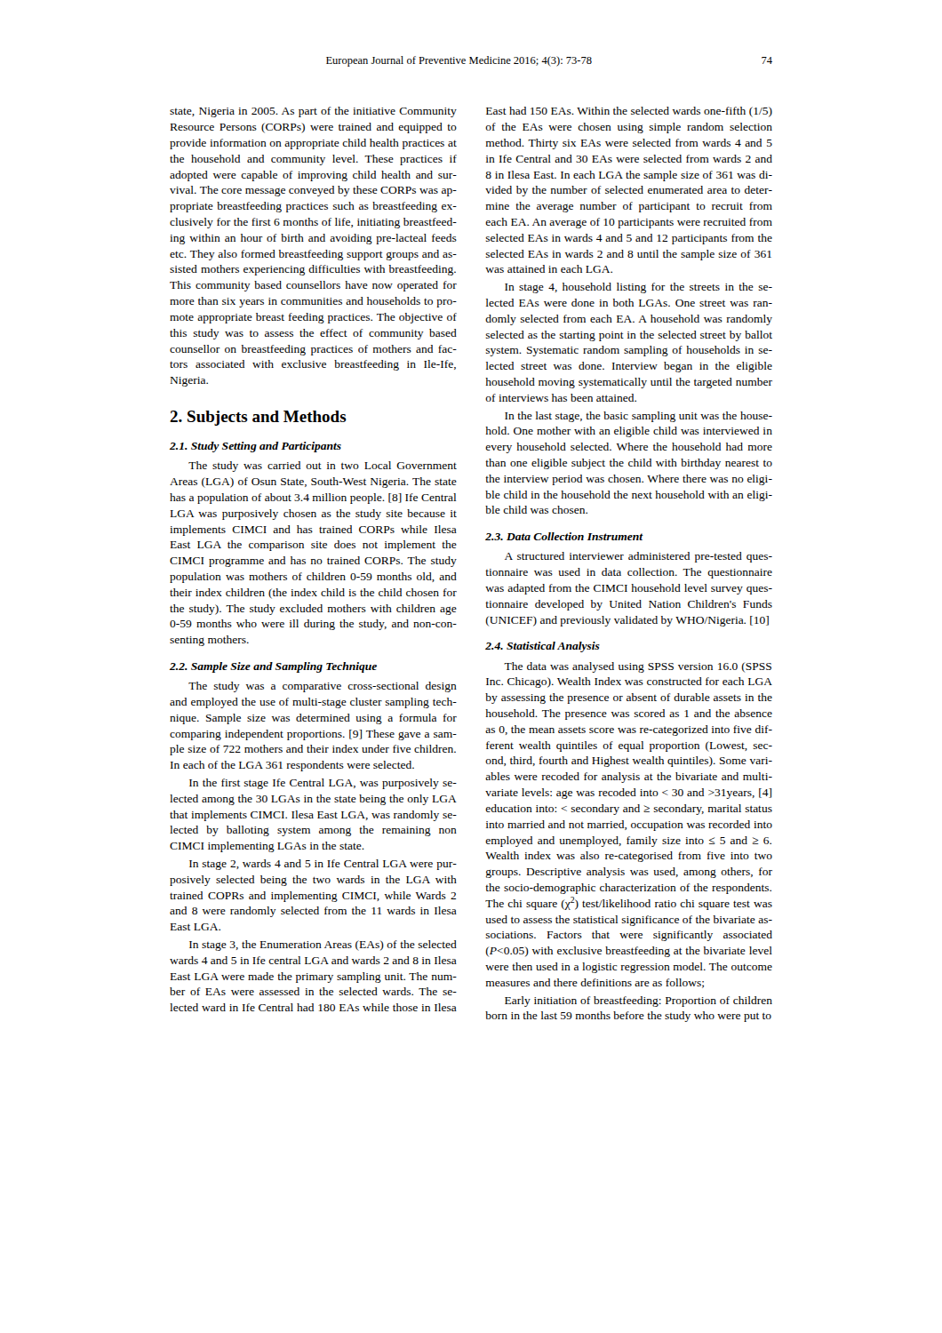European Journal of Preventive Medicine 2016; 4(3): 73-78 74
state, Nigeria in 2005. As part of the initiative Community Resource Persons (CORPs) were trained and equipped to provide information on appropriate child health practices at the household and community level. These practices if adopted were capable of improving child health and survival. The core message conveyed by these CORPs was appropriate breastfeeding practices such as breastfeeding exclusively for the first 6 months of life, initiating breastfeeding within an hour of birth and avoiding pre-lacteal feeds etc. They also formed breastfeeding support groups and assisted mothers experiencing difficulties with breastfeeding. This community based counsellors have now operated for more than six years in communities and households to promote appropriate breast feeding practices. The objective of this study was to assess the effect of community based counsellor on breastfeeding practices of mothers and factors associated with exclusive breastfeeding in Ile-Ife, Nigeria.
2. Subjects and Methods
2.1. Study Setting and Participants
The study was carried out in two Local Government Areas (LGA) of Osun State, South-West Nigeria. The state has a population of about 3.4 million people. [8] Ife Central LGA was purposively chosen as the study site because it implements CIMCI and has trained CORPs while Ilesa East LGA the comparison site does not implement the CIMCI programme and has no trained CORPs. The study population was mothers of children 0-59 months old, and their index children (the index child is the child chosen for the study). The study excluded mothers with children age 0-59 months who were ill during the study, and non-consenting mothers.
2.2. Sample Size and Sampling Technique
The study was a comparative cross-sectional design and employed the use of multi-stage cluster sampling technique. Sample size was determined using a formula for comparing independent proportions. [9] These gave a sample size of 722 mothers and their index under five children. In each of the LGA 361 respondents were selected.
In the first stage Ife Central LGA, was purposively selected among the 30 LGAs in the state being the only LGA that implements CIMCI. Ilesa East LGA, was randomly selected by balloting system among the remaining non CIMCI implementing LGAs in the state.
In stage 2, wards 4 and 5 in Ife Central LGA were purposively selected being the two wards in the LGA with trained COPRs and implementing CIMCI, while Wards 2 and 8 were randomly selected from the 11 wards in Ilesa East LGA.
In stage 3, the Enumeration Areas (EAs) of the selected wards 4 and 5 in Ife central LGA and wards 2 and 8 in Ilesa East LGA were made the primary sampling unit. The number of EAs were assessed in the selected wards. The selected ward in Ife Central had 180 EAs while those in Ilesa East had 150 EAs. Within the selected wards one-fifth (1/5) of the EAs were chosen using simple random selection method. Thirty six EAs were selected from wards 4 and 5 in Ife Central and 30 EAs were selected from wards 2 and 8 in Ilesa East. In each LGA the sample size of 361 was divided by the number of selected enumerated area to determine the average number of participant to recruit from each EA. An average of 10 participants were recruited from selected EAs in wards 4 and 5 and 12 participants from the selected EAs in wards 2 and 8 until the sample size of 361 was attained in each LGA.
In stage 4, household listing for the streets in the selected EAs were done in both LGAs. One street was randomly selected from each EA. A household was randomly selected as the starting point in the selected street by ballot system. Systematic random sampling of households in selected street was done. Interview began in the eligible household moving systematically until the targeted number of interviews has been attained.
In the last stage, the basic sampling unit was the household. One mother with an eligible child was interviewed in every household selected. Where the household had more than one eligible subject the child with birthday nearest to the interview period was chosen. Where there was no eligible child in the household the next household with an eligible child was chosen.
2.3. Data Collection Instrument
A structured interviewer administered pre-tested questionnaire was used in data collection. The questionnaire was adapted from the CIMCI household level survey questionnaire developed by United Nation Children's Funds (UNICEF) and previously validated by WHO/Nigeria. [10]
2.4. Statistical Analysis
The data was analysed using SPSS version 16.0 (SPSS Inc. Chicago). Wealth Index was constructed for each LGA by assessing the presence or absent of durable assets in the household. The presence was scored as 1 and the absence as 0, the mean assets score was re-categorized into five different wealth quintiles of equal proportion (Lowest, second, third, fourth and Highest wealth quintiles). Some variables were recoded for analysis at the bivariate and multivariate levels: age was recoded into < 30 and >31years, [4] education into: < secondary and ≥ secondary, marital status into married and not married, occupation was recorded into employed and unemployed, family size into ≤ 5 and ≥ 6. Wealth index was also re-categorised from five into two groups. Descriptive analysis was used, among others, for the socio-demographic characterization of the respondents. The chi square (χ2) test/likelihood ratio chi square test was used to assess the statistical significance of the bivariate associations. Factors that were significantly associated (P<0.05) with exclusive breastfeeding at the bivariate level were then used in a logistic regression model. The outcome measures and there definitions are as follows;
Early initiation of breastfeeding: Proportion of children born in the last 59 months before the study who were put to